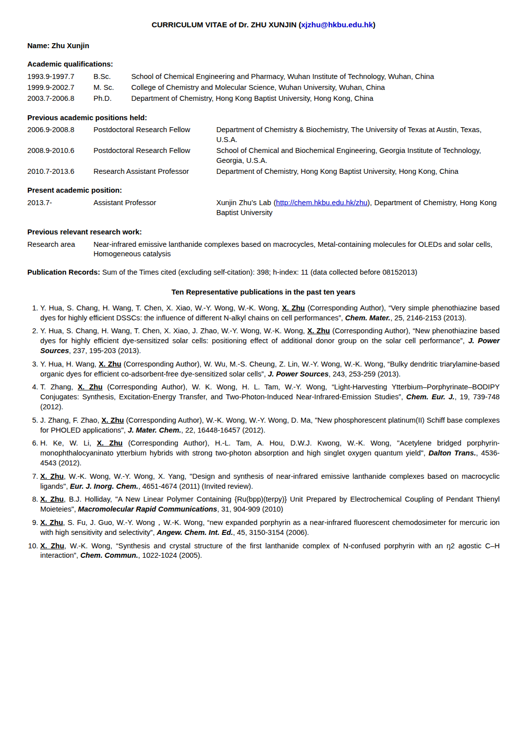CURRICULUM VITAE of Dr. ZHU XUNJIN (xjzhu@hkbu.edu.hk)
Name: Zhu Xunjin
Academic qualifications:
| 1993.9-1997.7 | B.Sc. | School of Chemical Engineering and Pharmacy, Wuhan Institute of Technology, Wuhan, China |
| 1999.9-2002.7 | M. Sc. | College of Chemistry and Molecular Science, Wuhan University, Wuhan, China |
| 2003.7-2006.8 | Ph.D. | Department of Chemistry, Hong Kong Baptist University, Hong Kong, China |
Previous academic positions held:
| 2006.9-2008.8 | Postdoctoral Research Fellow | Department of Chemistry & Biochemistry, The University of Texas at Austin, Texas, U.S.A. |
| 2008.9-2010.6 | Postdoctoral Research Fellow | School of Chemical and Biochemical Engineering, Georgia Institute of Technology, Georgia, U.S.A. |
| 2010.7-2013.6 | Research Assistant Professor | Department of Chemistry, Hong Kong Baptist University, Hong Kong, China |
Present academic position:
| 2013.7- | Assistant Professor | Xunjin Zhu’s Lab ( http://chem.hkbu.edu.hk/zhu ), Department of Chemistry, Hong Kong Baptist University |
Previous relevant research work:
| Research area | Near-infrared emissive lanthanide complexes based on macrocycles, Metal-containing molecules for OLEDs and solar cells, Homogeneous catalysis |
Publication Records: Sum of the Times cited (excluding self-citation): 398; h-index: 11 (data collected before 08152013)
Ten Representative publications in the past ten years
Y. Hua, S. Chang, H. Wang, T. Chen, X. Xiao, W.-Y. Wong, W.-K. Wong, X. Zhu (Corresponding Author), “Very simple phenothiazine based dyes for highly efficient DSSCs: the influence of different N-alkyl chains on cell performances”, Chem. Mater., 25, 2146-2153 (2013).
Y. Hua, S. Chang, H. Wang, T. Chen, X. Xiao, J. Zhao, W.-Y. Wong, W.-K. Wong, X. Zhu (Corresponding Author), “New phenothiazine based dyes for highly efficient dye-sensitized solar cells: positioning effect of additional donor group on the solar cell performance”, J. Power Sources, 237, 195-203 (2013).
Y. Hua, H. Wang, X. Zhu (Corresponding Author), W. Wu, M.-S. Cheung, Z. Lin, W.-Y. Wong, W.-K. Wong, “Bulky dendritic triarylamine-based organic dyes for efficient co-adsorbent-free dye-sensitized solar cells”, J. Power Sources, 243, 253-259 (2013).
T. Zhang, X. Zhu (Corresponding Author), W. K. Wong, H. L. Tam, W.-Y. Wong, “Light-Harvesting Ytterbium–Porphyrinate–BODIPY Conjugates: Synthesis, Excitation-Energy Transfer, and Two-Photon-Induced Near-Infrared-Emission Studies”, Chem. Eur. J., 19, 739-748 (2012).
J. Zhang, F. Zhao, X. Zhu (Corresponding Author), W.-K. Wong, W.-Y. Wong, D. Ma, "New phosphorescent platinum(II) Schiff base complexes for PHOLED applications", J. Mater. Chem., 22, 16448-16457 (2012).
H. Ke, W. Li, X. Zhu (Corresponding Author), H.-L. Tam, A. Hou, D.W.J. Kwong, W.-K. Wong, "Acetylene bridged porphyrin-monophthalocyaninato ytterbium hybrids with strong two-photon absorption and high singlet oxygen quantum yield", Dalton Trans., 4536-4543 (2012).
X. Zhu, W.-K. Wong, W.-Y. Wong, X. Yang, "Design and synthesis of near-infrared emissive lanthanide complexes based on macrocyclic ligands", Eur. J. Inorg. Chem., 4651-4674 (2011) (Invited review).
X. Zhu, B.J. Holliday, "A New Linear Polymer Containing {Ru(bpp)(terpy)} Unit Prepared by Electrochemical Coupling of Pendant Thienyl Moieteies", Macromolecular Rapid Communications, 31, 904-909 (2010)
X. Zhu, S. Fu, J. Guo, W.-Y. Wong，W.-K. Wong, “new expanded porphyrin as a near-infrared fluorescent chemodosimeter for mercuric ion with high sensitivity and selectivity”, Angew. Chem. Int. Ed., 45, 3150-3154 (2006).
X. Zhu, W.-K. Wong, “Synthesis and crystal structure of the first lanthanide complex of N-confused porphyrin with an ŋ2 agostic C–H interaction”, Chem. Commun., 1022-1024 (2005).